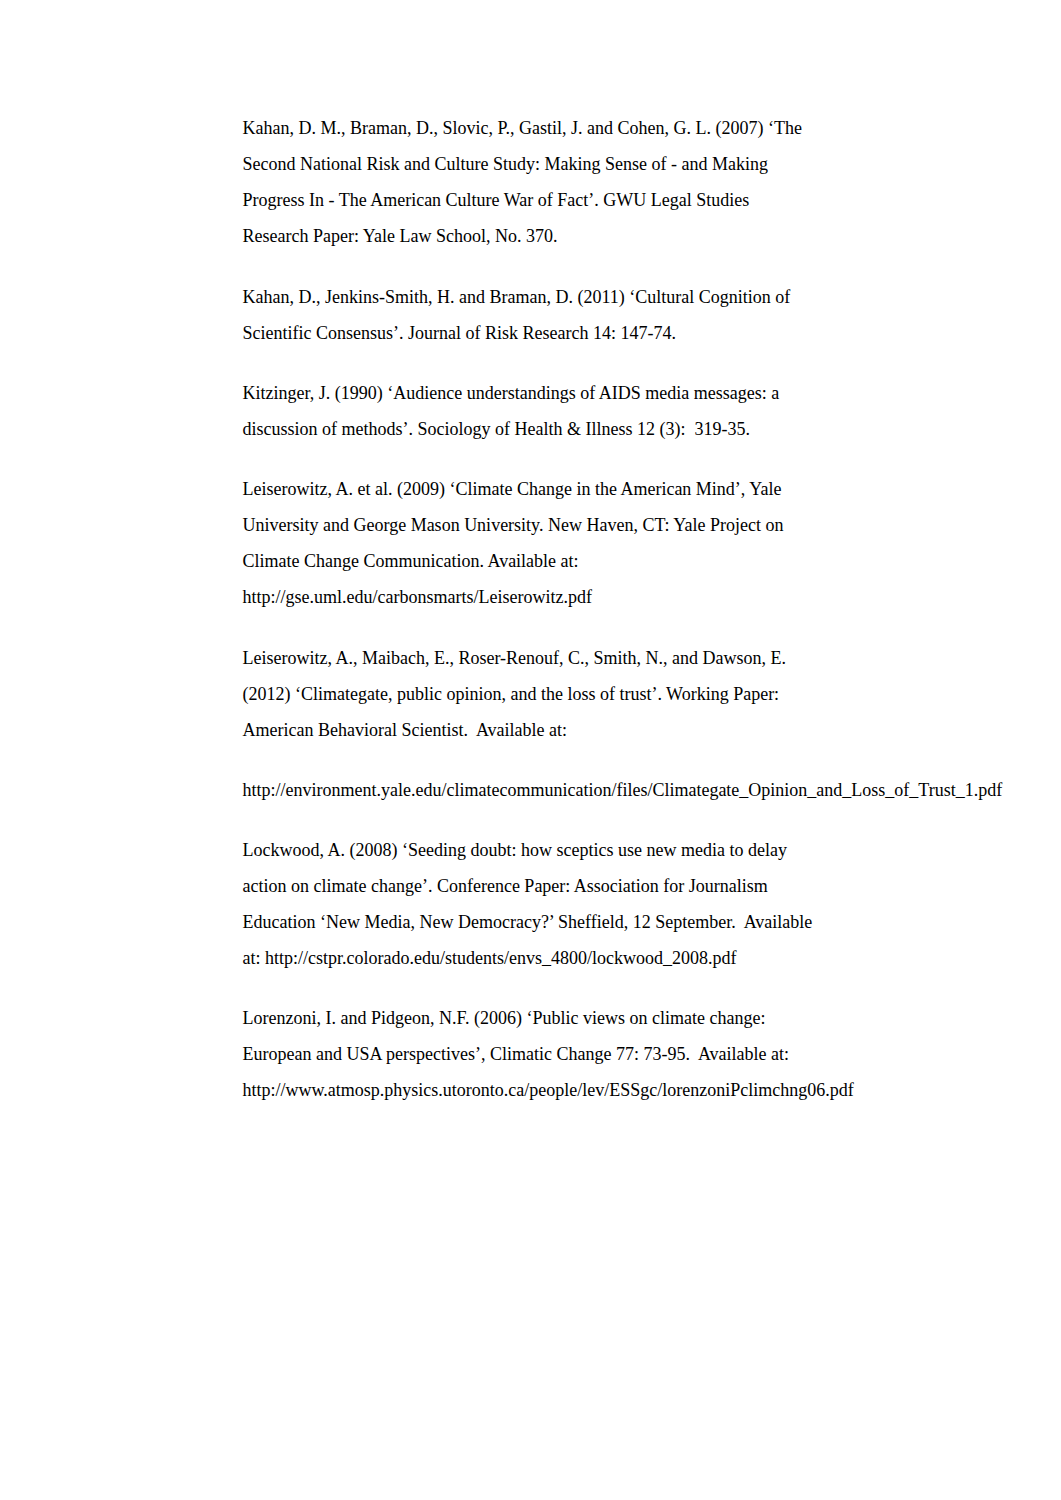Kahan, D. M., Braman, D., Slovic, P., Gastil, J. and Cohen, G. L. (2007) ‘The Second National Risk and Culture Study: Making Sense of - and Making Progress In - The American Culture War of Fact’. GWU Legal Studies Research Paper: Yale Law School, No. 370.
Kahan, D., Jenkins-Smith, H. and Braman, D. (2011) ‘Cultural Cognition of Scientific Consensus’. Journal of Risk Research 14: 147-74.
Kitzinger, J. (1990) ‘Audience understandings of AIDS media messages: a discussion of methods’. Sociology of Health & Illness 12 (3): 319-35.
Leiserowitz, A. et al. (2009) ‘Climate Change in the American Mind’, Yale University and George Mason University. New Haven, CT: Yale Project on Climate Change Communication. Available at: http://gse.uml.edu/carbonsmarts/Leiserowitz.pdf
Leiserowitz, A., Maibach, E., Roser-Renouf, C., Smith, N., and Dawson, E. (2012) ‘Climategate, public opinion, and the loss of trust’. Working Paper: American Behavioral Scientist. Available at:
http://environment.yale.edu/climatecommunication/files/Climategate_Opinion_and_Loss_of_Trust_1.pdf
Lockwood, A. (2008) ‘Seeding doubt: how sceptics use new media to delay action on climate change’. Conference Paper: Association for Journalism Education ‘New Media, New Democracy?’ Sheffield, 12 September. Available at: http://cstpr.colorado.edu/students/envs_4800/lockwood_2008.pdf
Lorenzoni, I. and Pidgeon, N.F. (2006) ‘Public views on climate change: European and USA perspectives’, Climatic Change 77: 73-95. Available at: http://www.atmosp.physics.utoronto.ca/people/lev/ESSgc/lorenzoniPclimchng06.pdf